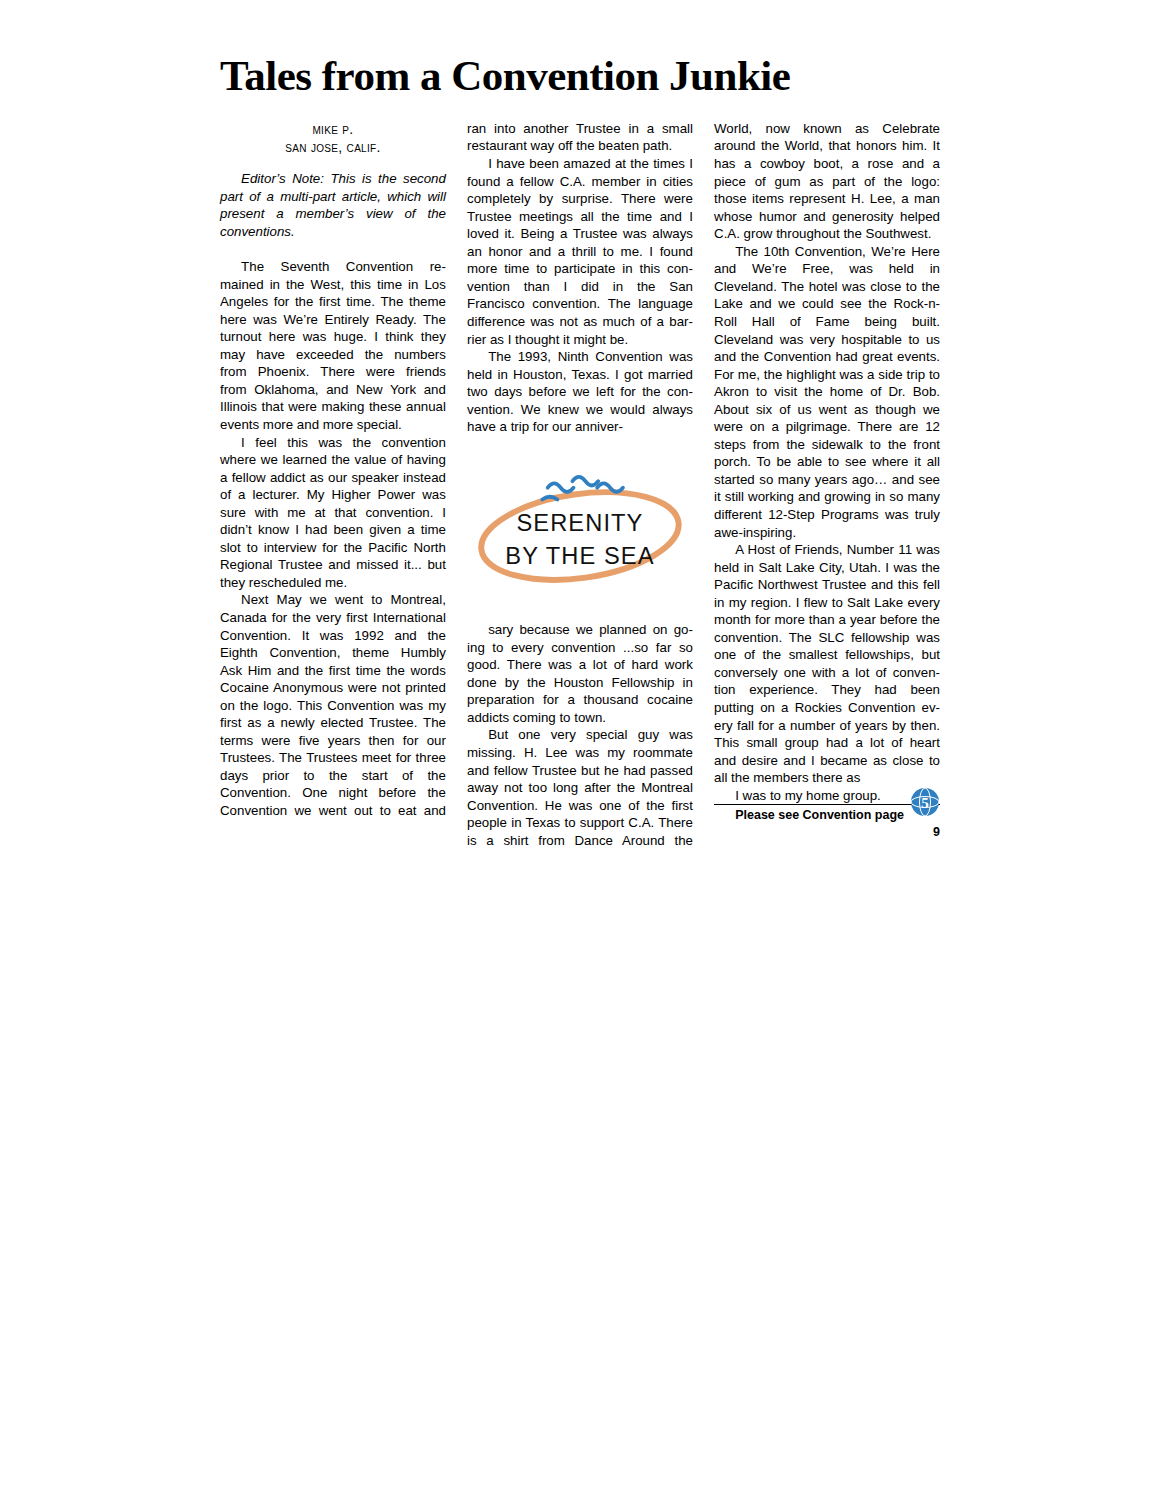Tales from a Convention Junkie
Mike P. San Jose, Calif.
Editor’s Note: This is the second part of a multi-part article, which will present a member’s view of the conventions.
The Seventh Convention remained in the West, this time in Los Angeles for the first time. The theme here was We’re Entirely Ready. The turnout here was huge. I think they may have exceeded the numbers from Phoenix. There were friends from Oklahoma, and New York and Illinois that were making these annual events more and more special.
I feel this was the convention where we learned the value of having a fellow addict as our speaker instead of a lecturer. My Higher Power was sure with me at that convention. I didn’t know I had been given a time slot to interview for the Pacific North Regional Trustee and missed it... but they rescheduled me.
Next May we went to Montreal, Canada for the very first International Convention. It was 1992 and the Eighth Convention, theme Humbly Ask Him and the first time the words Cocaine Anonymous were not printed on the logo. This Convention was my first as a newly elected Trustee. The terms were five years then for our Trustees. The Trustees meet for three days prior to the start of the Convention. One night before the Convention we went out to eat and ran into another Trustee in a small restaurant way off the beaten path.
I have been amazed at the times I found a fellow C.A. member in cities completely by surprise. There were Trustee meetings all the time and I loved it. Being a Trustee was always an honor and a thrill to me. I found more time to participate in this convention than I did in the San Francisco convention. The language difference was not as much of a barrier as I thought it might be.
The 1993, Ninth Convention was held in Houston, Texas. I got married two days before we left for the convention. We knew we would always have a trip for our anniver-
SERENITY BY THE SEA
sary because we planned on going to every convention ...so far so good. There was a lot of hard work done by the Houston Fellowship in preparation for a thousand cocaine addicts coming to town.
But one very special guy was missing. H. Lee was my roommate and fellow Trustee but he had passed away not too long after the Montreal Convention. He was one of the first people in Texas to support C.A. There is a shirt from Dance Around the World, now known as Celebrate around the World, that honors him. It has a cowboy boot, a rose and a piece of gum as part of the logo: those items represent H. Lee, a man whose humor and generosity helped C.A. grow throughout the Southwest.
The 10th Convention, We’re Here and We’re Free, was held in Cleveland. The hotel was close to the Lake and we could see the Rock-n-Roll Hall of Fame being built. Cleveland was very hospitable to us and the Convention had great events. For me, the highlight was a side trip to Akron to visit the home of Dr. Bob. About six of us went as though we were on a pilgrimage. There are 12 steps from the sidewalk to the front porch. To be able to see where it all started so many years ago… and see it still working and growing in so many different 12-Step Programs was truly awe-inspiring.
A Host of Friends, Number 11 was held in Salt Lake City, Utah. I was the Pacific Northwest Trustee and this fell in my region. I flew to Salt Lake every month for more than a year before the convention. The SLC fellowship was one of the smallest fellowships, but conversely one with a lot of convention experience. They had been putting on a Rockies Convention every fall for a number of years by then. This small group had a lot of heart and desire and I became as close to all the members there as
5 I was to my home group.
Please see Convention page 9